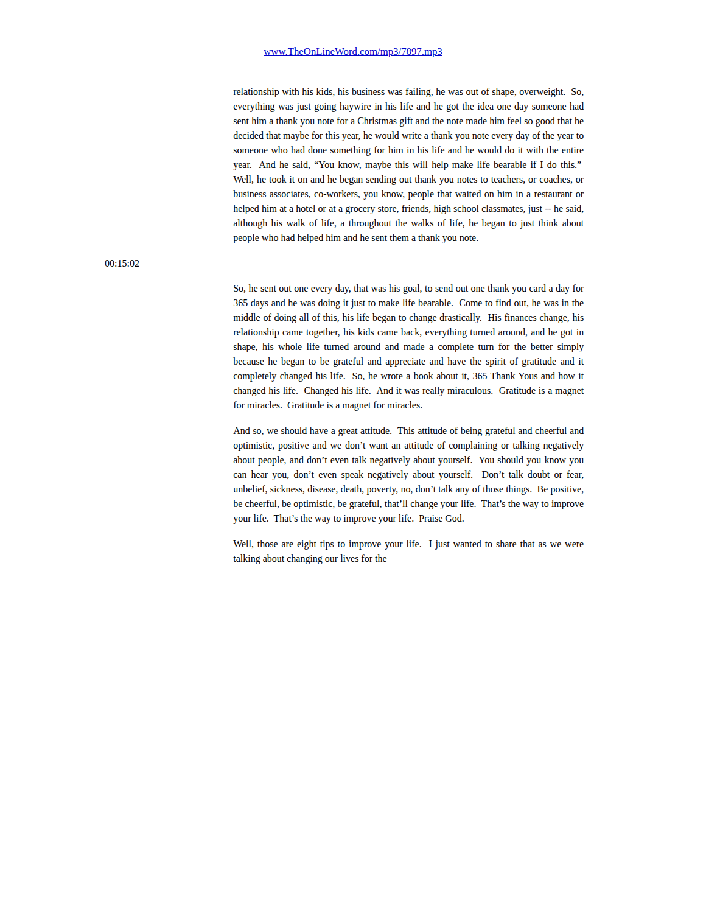www.TheOnLineWord.com/mp3/7897.mp3
relationship with his kids, his business was failing, he was out of shape, overweight. So, everything was just going haywire in his life and he got the idea one day someone had sent him a thank you note for a Christmas gift and the note made him feel so good that he decided that maybe for this year, he would write a thank you note every day of the year to someone who had done something for him in his life and he would do it with the entire year. And he said, “You know, maybe this will help make life bearable if I do this.” Well, he took it on and he began sending out thank you notes to teachers, or coaches, or business associates, co-workers, you know, people that waited on him in a restaurant or helped him at a hotel or at a grocery store, friends, high school classmates, just -- he said, although his walk of life, a throughout the walks of life, he began to just think about people who had helped him and he sent them a thank you note.
00:15:02
So, he sent out one every day, that was his goal, to send out one thank you card a day for 365 days and he was doing it just to make life bearable. Come to find out, he was in the middle of doing all of this, his life began to change drastically. His finances change, his relationship came together, his kids came back, everything turned around, and he got in shape, his whole life turned around and made a complete turn for the better simply because he began to be grateful and appreciate and have the spirit of gratitude and it completely changed his life. So, he wrote a book about it, 365 Thank Yous and how it changed his life. Changed his life. And it was really miraculous. Gratitude is a magnet for miracles. Gratitude is a magnet for miracles.
And so, we should have a great attitude. This attitude of being grateful and cheerful and optimistic, positive and we don’t want an attitude of complaining or talking negatively about people, and don’t even talk negatively about yourself. You should you know you can hear you, don’t even speak negatively about yourself. Don’t talk doubt or fear, unbelief, sickness, disease, death, poverty, no, don’t talk any of those things. Be positive, be cheerful, be optimistic, be grateful, that’ll change your life. That’s the way to improve your life. That’s the way to improve your life. Praise God.
Well, those are eight tips to improve your life. I just wanted to share that as we were talking about changing our lives for the